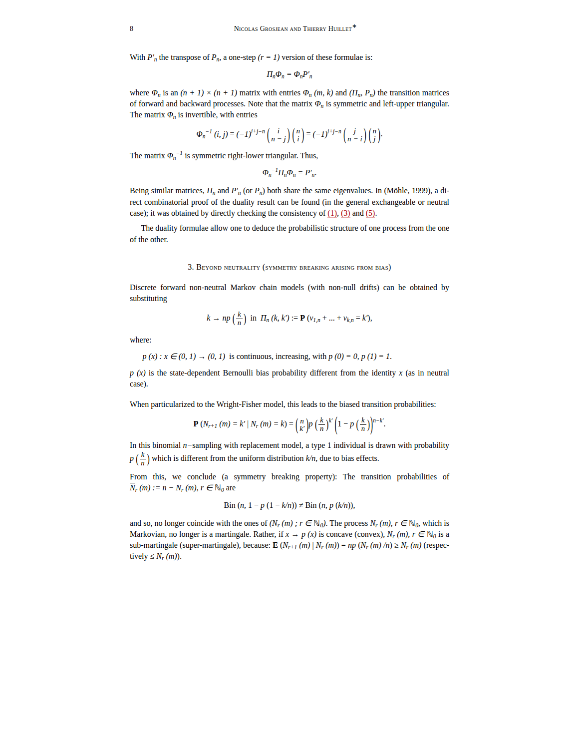8 Nicolas Grosjean and Thierry Huillet∗
With P′n the transpose of Pn, a one-step (r = 1) version of these formulae is:
ΠnΦn = ΦnP′n
where Φn is an (n + 1) × (n + 1) matrix with entries Φn (m, k) and (Πn, Pn) the transition matrices of forward and backward processes. Note that the matrix Φn is symmetric and left-upper triangular. The matrix Φn is invertible, with entries
Φn−1 (i, j) = (−1)i+j−n (in − j) (ni) = (−1)i+j−n (jn − i) (nj).
The matrix Φn−1 is symmetric right-lower triangular. Thus,
Φn−1ΠnΦn = P′n.
Being similar matrices, Πn and P′n (or Pn) both share the same eigenvalues. In (Möhle, 1999), a direct combinatorial proof of the duality result can be found (in the general exchangeable or neutral case); it was obtained by directly checking the consistency of (1), (3) and (5).
The duality formulae allow one to deduce the probabilistic structure of one process from the one of the other.
3. Beyond neutrality (symmetry breaking arising from bias)
Discrete forward non-neutral Markov chain models (with non-null drifts) can be obtained by substituting
k → np (kn) in Πn (k, k′) := P (ν1,n + ... + νk,n = k′),
where:
p (x) : x ∈ (0, 1) → (0, 1) is continuous, increasing, with p (0) = 0, p (1) = 1.
p (x) is the state-dependent Bernoulli bias probability different from the identity x (as in neutral case).
When particularized to the Wright-Fisher model, this leads to the biased transition probabilities:
P (Nr+1 (m) = k′ | Nr (m) = k) = (nk′) p (kn) k′ (1 − p (kn)) n−k′.
In this binomial n−sampling with replacement model, a type 1 individual is drawn with probability p (kn) which is different from the uniform distribution k/n, due to bias effects.
From this, we conclude (a symmetry breaking property): The transition probabilities of Nr (m) := n − Nr (m), r ∈ ℕ0 are
Bin (n, 1 − p (1 − k/n)) ≠ Bin (n, p (k/n)),
and so, no longer coincide with the ones of (Nr (m) ; r ∈ ℕ0). The process Nr (m), r ∈ ℕ0, which is Markovian, no longer is a martingale. Rather, if x → p (x) is concave (convex), Nr (m), r ∈ ℕ0 is a sub-martingale (super-martingale), because: E (Nr+1 (m) | Nr (m)) = np (Nr (m) /n) ≥ Nr (m) (respectively ≤ Nr (m)).